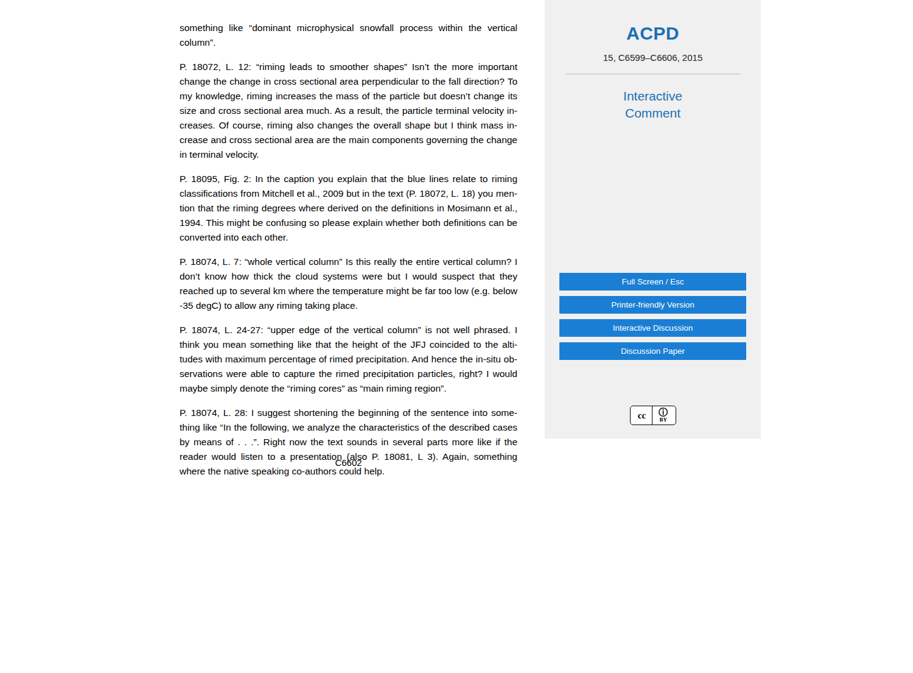ACPD
15, C6599–C6606, 2015
Interactive
Comment
Full Screen / Esc Printer-friendly Version Interactive Discussion Discussion Paper
cc
ⓘBY
something like “dominant microphysical snowfall process within the vertical column”.
P. 18072, L. 12: “riming leads to smoother shapes” Isn’t the more important change the change in cross sectional area perpendicular to the fall direction? To my knowledge, riming increases the mass of the particle but doesn’t change its size and cross sectional area much. As a result, the particle terminal velocity increases. Of course, riming also changes the overall shape but I think mass increase and cross sectional area are the main components governing the change in terminal velocity.
P. 18095, Fig. 2: In the caption you explain that the blue lines relate to riming classifications from Mitchell et al., 2009 but in the text (P. 18072, L. 18) you mention that the riming degrees where derived on the definitions in Mosimann et al., 1994. This might be confusing so please explain whether both definitions can be converted into each other.
P. 18074, L. 7: “whole vertical column” Is this really the entire vertical column? I don’t know how thick the cloud systems were but I would suspect that they reached up to several km where the temperature might be far too low (e.g. below -35 degC) to allow any riming taking place.
P. 18074, L. 24-27: “upper edge of the vertical column” is not well phrased. I think you mean something like that the height of the JFJ coincided to the altitudes with maximum percentage of rimed precipitation. And hence the in-situ observations were able to capture the rimed precipitation particles, right? I would maybe simply denote the “riming cores” as “main riming region”.
P. 18074, L. 28: I suggest shortening the beginning of the sentence into something like “In the following, we analyze the characteristics of the described cases by means of . . .”. Right now the text sounds in several parts more like if the reader would listen to a presentation (also P. 18081, L 3). Again, something where the native speaking co-authors could help.
C6602